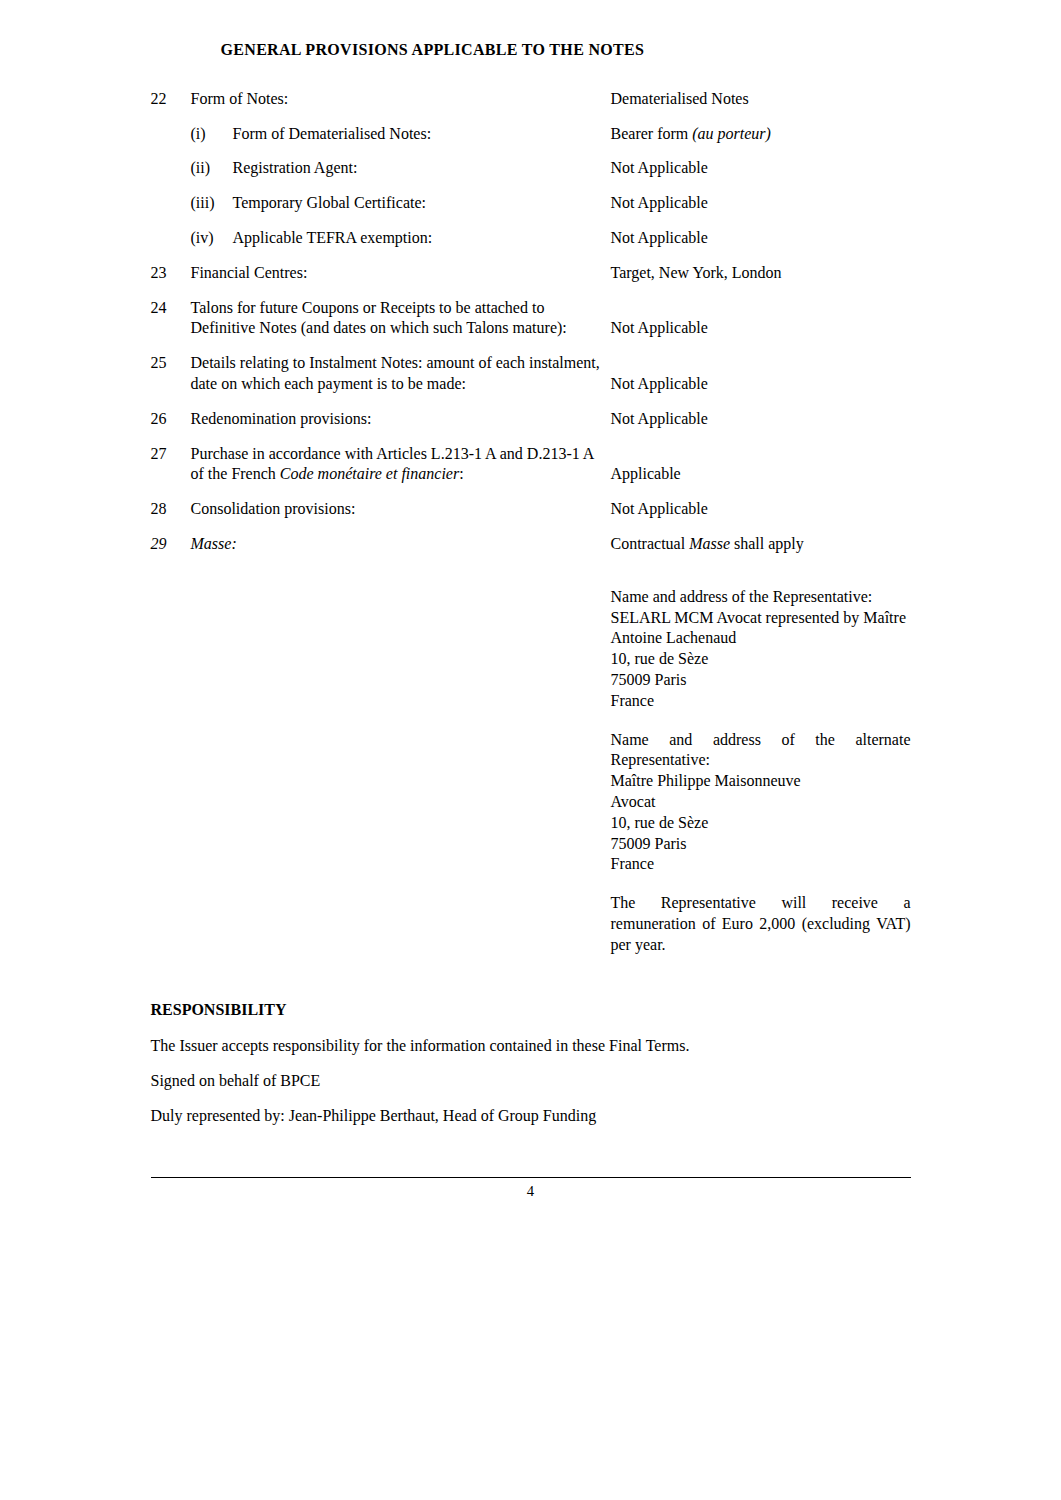GENERAL PROVISIONS APPLICABLE TO THE NOTES
| 22 | Form of Notes: | Dematerialised Notes |
| | (i) Form of Dematerialised Notes: | Bearer form (au porteur) |
| | (ii) Registration Agent: | Not Applicable |
| | (iii) Temporary Global Certificate: | Not Applicable |
| | (iv) Applicable TEFRA exemption: | Not Applicable |
| 23 | Financial Centres: | Target, New York, London |
| 24 | Talons for future Coupons or Receipts to be attached to Definitive Notes (and dates on which such Talons mature): | Not Applicable |
| 25 | Details relating to Instalment Notes: amount of each instalment, date on which each payment is to be made: | Not Applicable |
| 26 | Redenomination provisions: | Not Applicable |
| 27 | Purchase in accordance with Articles L.213-1 A and D.213-1 A of the French Code monétaire et financier : | Applicable |
| 28 | Consolidation provisions: | Not Applicable |
| 29 | Masse: | Contractual Masse shall apply |
| | | Name and address of the Representative: SELARL MCM Avocat represented by Maître Antoine Lachenaud 10, rue de Sèze 75009 Paris France Name and address of the alternate Representative: Maître Philippe Maisonneuve Avocat 10, rue de Sèze 75009 Paris France The Representative will receive a remuneration of Euro 2,000 (excluding VAT) per year. |
RESPONSIBILITY
The Issuer accepts responsibility for the information contained in these Final Terms.
Signed on behalf of BPCE
Duly represented by: Jean-Philippe Berthaut, Head of Group Funding
4